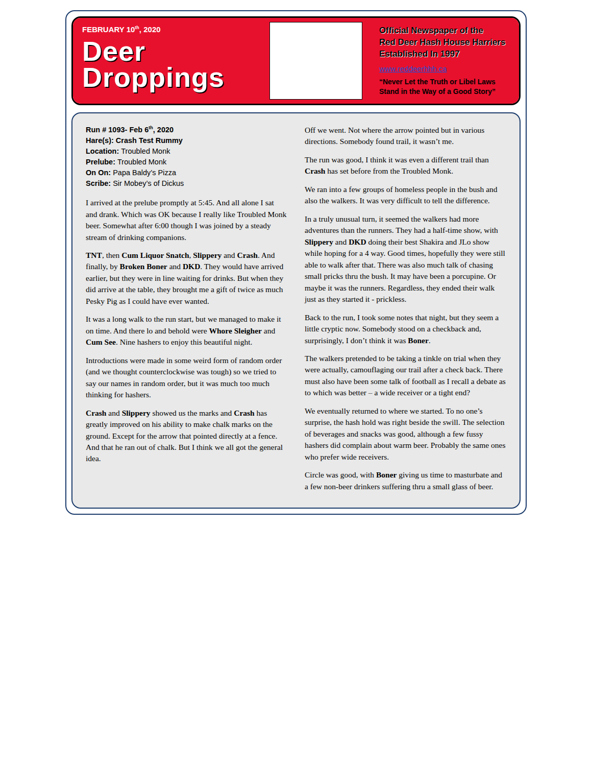FEBRUARY 10th, 2020
Deer
Droppings
Official Newspaper of the
Red Deer Hash House Harriers
Established In 1997
www.reddeerhhh.ca
“Never Let the Truth or Libel Laws Stand in the Way of a Good Story”
Run # 1093- Feb 6th, 2020
Hare(s): Crash Test Rummy
Location: Troubled Monk
Prelube: Troubled Monk
On On: Papa Baldy’s Pizza
Scribe: Sir Mobey’s of Dickus
I arrived at the prelube promptly at 5:45. And all alone I sat and drank. Which was OK because I really like Troubled Monk beer. Somewhat after 6:00 though I was joined by a steady stream of drinking companions.
TNT, then Cum Liquor Snatch, Slippery and Crash. And finally, by Broken Boner and DKD. They would have arrived earlier, but they were in line waiting for drinks. But when they did arrive at the table, they brought me a gift of twice as much Pesky Pig as I could have ever wanted.
It was a long walk to the run start, but we managed to make it on time. And there lo and behold were Whore Sleigher and Cum See. Nine hashers to enjoy this beautiful night.
Introductions were made in some weird form of random order (and we thought counterclockwise was tough) so we tried to say our names in random order, but it was much too much thinking for hashers.
Crash and Slippery showed us the marks and Crash has greatly improved on his ability to make chalk marks on the ground. Except for the arrow that pointed directly at a fence. And that he ran out of chalk. But I think we all got the general idea.
Off we went. Not where the arrow pointed but in various directions. Somebody found trail, it wasn’t me.
The run was good, I think it was even a different trail than Crash has set before from the Troubled Monk.
We ran into a few groups of homeless people in the bush and also the walkers. It was very difficult to tell the difference.
In a truly unusual turn, it seemed the walkers had more adventures than the runners. They had a half-time show, with Slippery and DKD doing their best Shakira and JLo show while hoping for a 4 way. Good times, hopefully they were still able to walk after that. There was also much talk of chasing small pricks thru the bush. It may have been a porcupine. Or maybe it was the runners. Regardless, they ended their walk just as they started it - prickless.
Back to the run, I took some notes that night, but they seem a little cryptic now. Somebody stood on a checkback and, surprisingly, I don’t think it was Boner.
The walkers pretended to be taking a tinkle on trial when they were actually, camouflaging our trail after a check back. There must also have been some talk of football as I recall a debate as to which was better – a wide receiver or a tight end?
We eventually returned to where we started. To no one’s surprise, the hash hold was right beside the swill. The selection of beverages and snacks was good, although a few fussy hashers did complain about warm beer. Probably the same ones who prefer wide receivers.
Circle was good, with Boner giving us time to masturbate and a few non-beer drinkers suffering thru a small glass of beer.